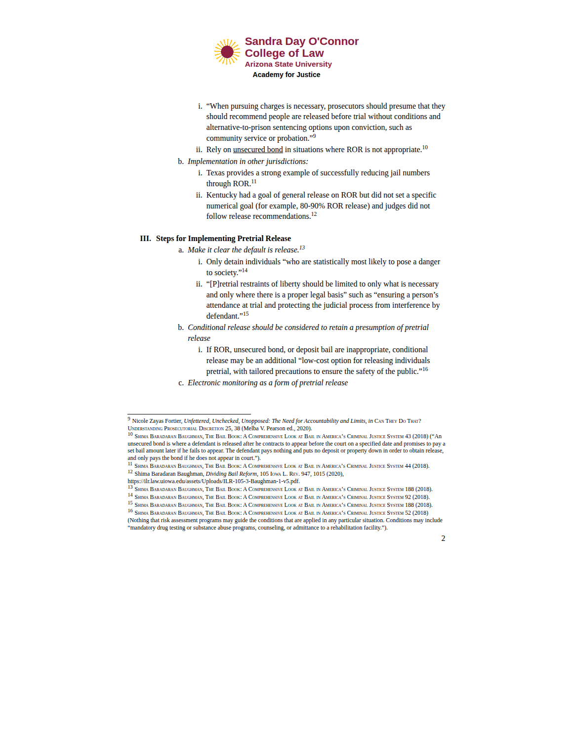Sandra Day O'Connor
College of Law
Arizona State University
Academy for Justice
i. “When pursuing charges is necessary, prosecutors should presume that they should recommend people are released before trial without conditions and alternative-to-prison sentencing options upon conviction, such as community service or probation.”9
ii. Rely on unsecured bond in situations where ROR is not appropriate.10
b. Implementation in other jurisdictions:
i. Texas provides a strong example of successfully reducing jail numbers through ROR.11
ii. Kentucky had a goal of general release on ROR but did not set a specific numerical goal (for example, 80-90% ROR release) and judges did not follow release recommendations.12
III. Steps for Implementing Pretrial Release
a. Make it clear the default is release.13
i. Only detain individuals “who are statistically most likely to pose a danger to society.”14
ii. “[P]retrial restraints of liberty should be limited to only what is necessary and only where there is a proper legal basis” such as “ensuring a person’s attendance at trial and protecting the judicial process from interference by defendant.”15
b. Conditional release should be considered to retain a presumption of pretrial release
i. If ROR, unsecured bond, or deposit bail are inappropriate, conditional release may be an additional “low-cost option for releasing individuals pretrial, with tailored precautions to ensure the safety of the public.”16
c. Electronic monitoring as a form of pretrial release
9 Nicole Zayas Fortier, Unfettered, Unchecked, Unopposed: The Need for Accountability and Limits, in Can They Do That? Understanding Prosecutorial Discretion 25, 38 (Melba V. Pearson ed., 2020).
10 Shima Baradaran Baughman, The Bail Book: A Comprehensive Look at Bail in America’s Criminal Justice System 43 (2018) (“An unsecured bond is where a defendant is released after he contracts to appear before the court on a specified date and promises to pay a set bail amount later if he fails to appear. The defendant pays nothing and puts no deposit or property down in order to obtain release, and only pays the bond if he does not appear in court.”).
11 Shima Baradaran Baughman, The Bail Book: A Comprehensive Look at Bail in America’s Criminal Justice System 44 (2018).
12 Shima Baradaran Baughman, Dividing Bail Reform, 105 Iowa L. Rev. 947, 1015 (2020), https://ilr.law.uiowa.edu/assets/Uploads/ILR-105-3-Baughman-1-v5.pdf.
13 Shima Baradaran Baughman, The Bail Book: A Comprehensive Look at Bail in America’s Criminal Justice System 188 (2018).
14 Shima Baradaran Baughman, The Bail Book: A Comprehensive Look at Bail in America’s Criminal Justice System 92 (2018).
15 Shima Baradaran Baughman, The Bail Book: A Comprehensive Look at Bail in America’s Criminal Justice System 188 (2018).
16 Shima Baradaran Baughman, The Bail Book: A Comprehensive Look at Bail in America’s Criminal Justice System 52 (2018) (Nothing that risk assessment programs may guide the conditions that are applied in any particular situation. Conditions may include “mandatory drug testing or substance abuse programs, counseling, or admittance to a rehabilitation facility.”).
2